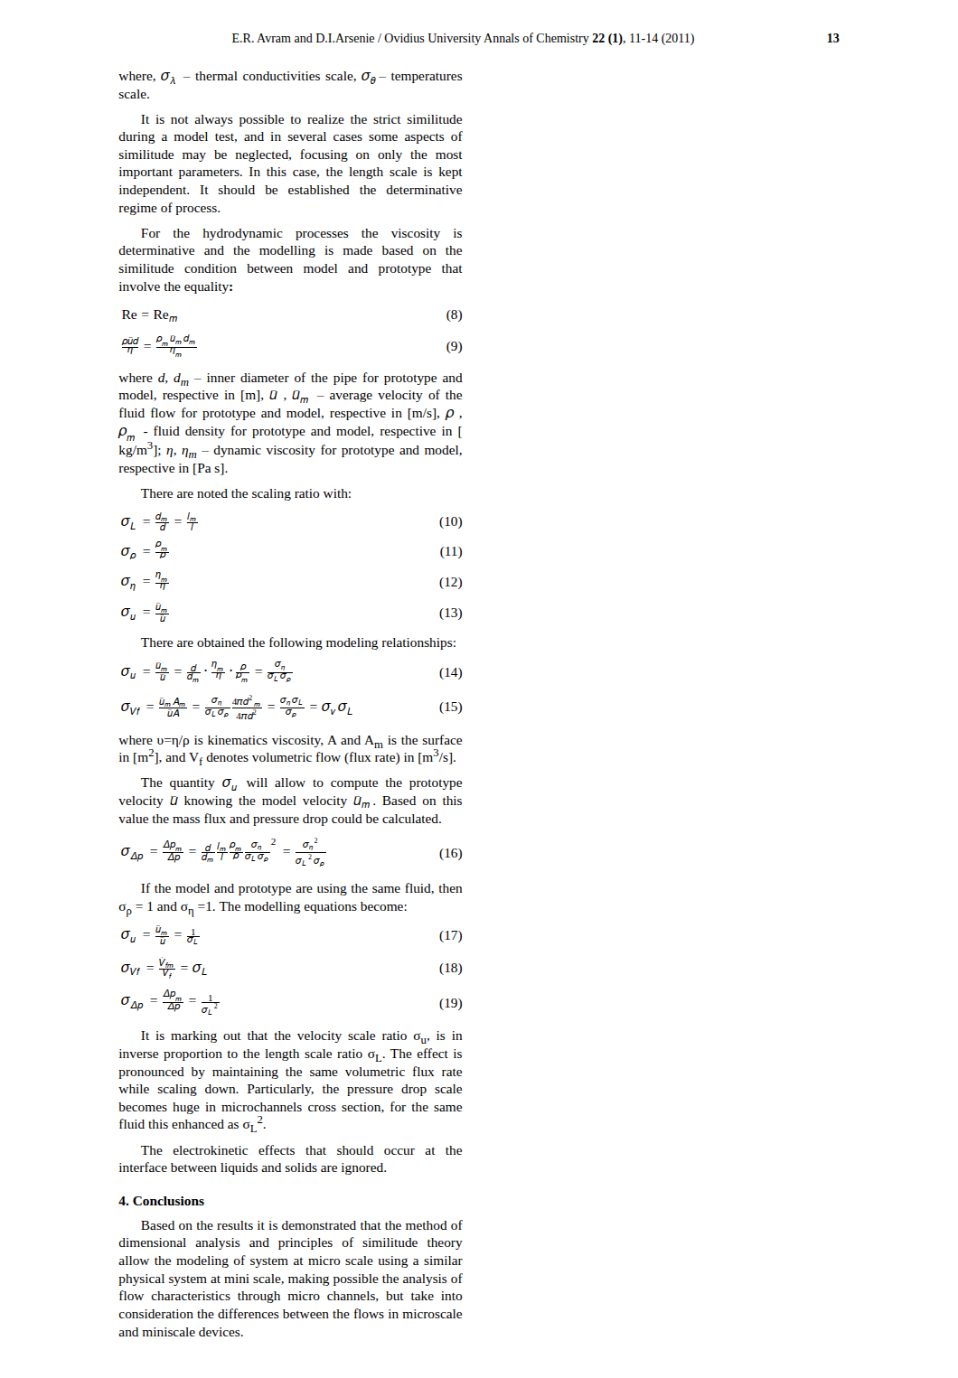E.R. Avram and D.I.Arsenie / Ovidius University Annals of Chemistry 22 (1), 11-14 (2011) 13
where, σλ – thermal conductivities scale, σθ– temperatures scale.
It is not always possible to realize the strict similitude during a model test, and in several cases some aspects of similitude may be neglected, focusing on only the most important parameters. In this case, the length scale is kept independent. It should be established the determinative regime of process.
For the hydrodynamic processes the viscosity is determinative and the modelling is made based on the similitude condition between model and prototype that involve the equality:
Re=Rem (8)
ρu¯d η = ρmu¯mdm ηm (9)
where d, dm – inner diameter of the pipe for prototype and model, respective in [m], u¯ , u¯m – average velocity of the fluid flow for prototype and model, respective in [m/s], ρ , ρm - fluid density for prototype and model, respective in [ kg/m3]; η, ηm – dynamic viscosity for prototype and model, respective in [Pa s].
There are noted the scaling ratio with:
σL= dmd = lml (10)
σρ= ρmρ (11)
ση= ηmη (12)
σu= u¯mu¯ (13)
There are obtained the following modeling relationships:
σu= u¯mu¯ = ddm ⋅ ηmη ⋅ ρρm = σησLσρ (14)
σVf= u¯mAm u¯A = σησLσρ 4πd2m 4πd2 = σησLσρ = σνσL (15)
where υ=η/ρ is kinematics viscosity, A and Am is the surface in [m2], and Vf denotes volumetric flow (flux rate) in [m3/s].
The quantity σu will allow to compute the prototype velocity u¯ knowing the model velocity u¯m. Based on this value the mass flux and pressure drop could be calculated.
σΔp= ΔpmΔp = ddm lml ρmρ σησLσρ 2 = ση2 σL2σρ (16)
If the model and prototype are using the same fluid, then σρ = 1 and ση =1. The modelling equations become:
σu= u¯mu¯ = 1σL (17)
σVf= V˙fm Vf = σL (18)
σΔp= ΔpmΔp = 1σL2 (19)
It is marking out that the velocity scale ratio σu, is in inverse proportion to the length scale ratio σL. The effect is pronounced by maintaining the same volumetric flux rate while scaling down. Particularly, the pressure drop scale becomes huge in microchannels cross section, for the same fluid this enhanced as σL2.
The electrokinetic effects that should occur at the interface between liquids and solids are ignored.
4. Conclusions
Based on the results it is demonstrated that the method of dimensional analysis and principles of similitude theory allow the modeling of system at micro scale using a similar physical system at mini scale, making possible the analysis of flow characteristics through micro channels, but take into consideration the differences between the flows in microscale and miniscale devices.